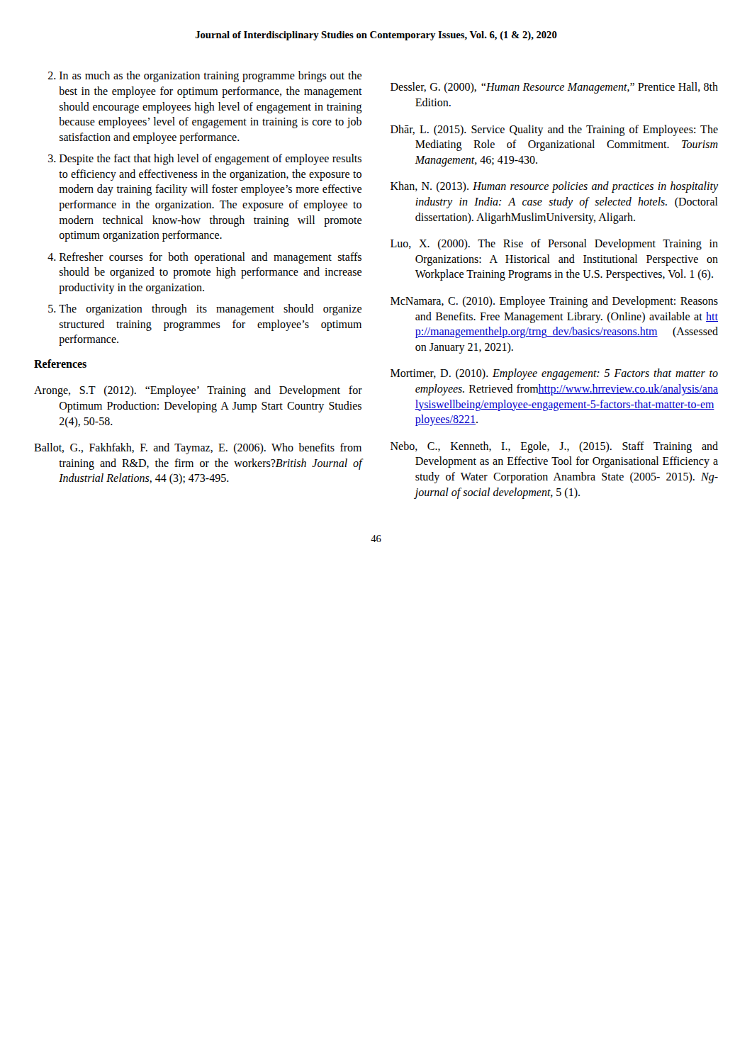Journal of Interdisciplinary Studies on Contemporary Issues, Vol. 6, (1 & 2), 2020
In as much as the organization training programme brings out the best in the employee for optimum performance, the management should encourage employees high level of engagement in training because employees’ level of engagement in training is core to job satisfaction and employee performance.
Despite the fact that high level of engagement of employee results to efficiency and effectiveness in the organization, the exposure to modern day training facility will foster employee’s more effective performance in the organization. The exposure of employee to modern technical know-how through training will promote optimum organization performance.
Refresher courses for both operational and management staffs should be organized to promote high performance and increase productivity in the organization.
The organization through its management should organize structured training programmes for employee’s optimum performance.
References
Aronge, S.T (2012). “Employee’ Training and Development for Optimum Production: Developing A Jump Start Country Studies 2(4), 50-58.
Ballot, G., Fakhfakh, F. and Taymaz, E. (2006). Who benefits from training and R&D, the firm or the workers?British Journal of Industrial Relations, 44 (3); 473-495.
Dessler, G. (2000), “Human Resource Management,” Prentice Hall, 8th Edition.
Dhār, L. (2015). Service Quality and the Training of Employees: The Mediating Role of Organizational Commitment. Tourism Management, 46; 419-430.
Khan, N. (2013). Human resource policies and practices in hospitality industry in India: A case study of selected hotels. (Doctoral dissertation). AligarhMuslimUniversity, Aligarh.
Luo, X. (2000). The Rise of Personal Development Training in Organizations: A Historical and Institutional Perspective on Workplace Training Programs in the U.S. Perspectives, Vol. 1 (6).
McNamara, C. (2010). Employee Training and Development: Reasons and Benefits. Free Management Library. (Online) available at http://managementhelp.org/trng_dev/basics/reasons.htm (Assessed on January 21, 2021).
Mortimer, D. (2010). Employee engagement: 5 Factors that matter to employees. Retrieved fromhttp://www.hrreview.co.uk/analysis/analysiswellbeing/employee-engagement-5-factors-that-matter-to-employees/8221.
Nebo, C., Kenneth, I., Egole, J., (2015). Staff Training and Development as an Effective Tool for Organisational Efficiency a study of Water Corporation Anambra State (2005- 2015). Ng-journal of social development, 5 (1).
46